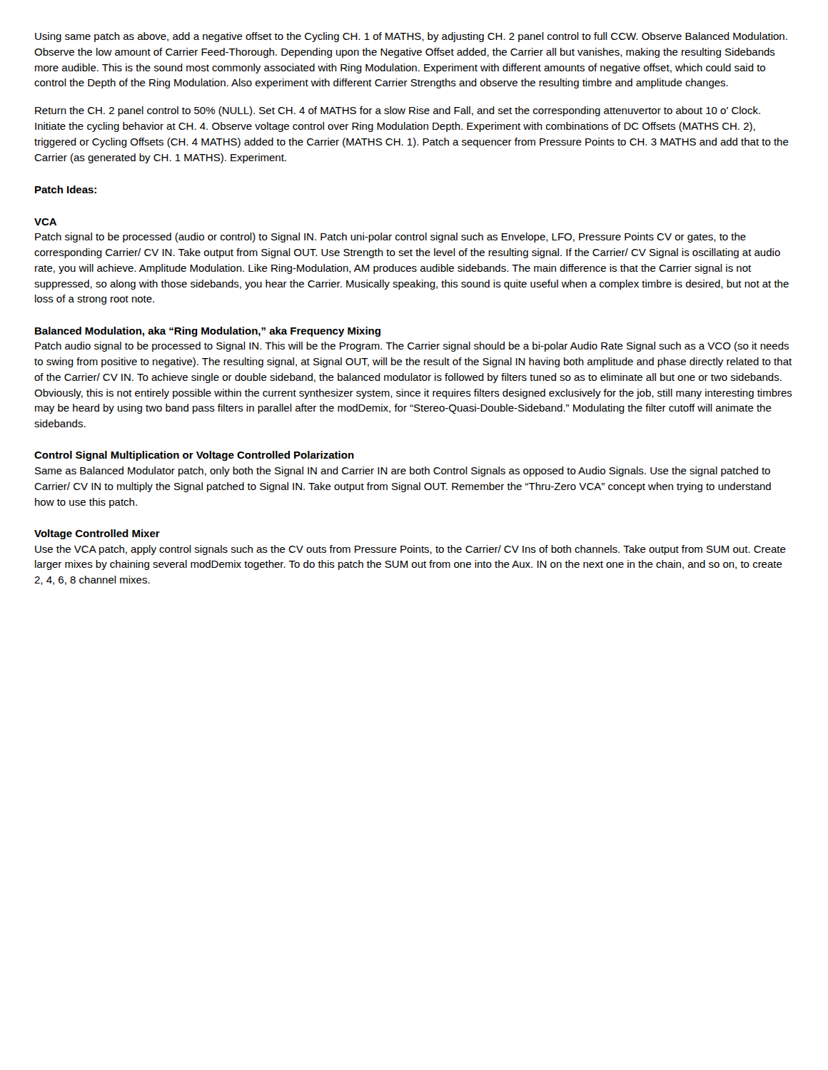Using same patch as above, add a negative offset to the Cycling CH. 1 of MATHS, by adjusting CH. 2 panel control to full CCW. Observe Balanced Modulation. Observe the low amount of Carrier Feed-Thorough. Depending upon the Negative Offset added, the Carrier all but vanishes, making the resulting Sidebands more audible. This is the sound most commonly associated with Ring Modulation. Experiment with different amounts of negative offset, which could said to control the Depth of the Ring Modulation. Also experiment with different Carrier Strengths and observe the resulting timbre and amplitude changes.
Return the CH. 2 panel control to 50% (NULL). Set CH. 4 of MATHS for a slow Rise and Fall, and set the corresponding attenuvertor to about 10 o' Clock. Initiate the cycling behavior at CH. 4. Observe voltage control over Ring Modulation Depth. Experiment with combinations of DC Offsets (MATHS CH. 2), triggered or Cycling Offsets (CH. 4 MATHS) added to the Carrier (MATHS CH. 1). Patch a sequencer from Pressure Points to CH. 3 MATHS and add that to the Carrier (as generated by CH. 1 MATHS). Experiment.
Patch Ideas:
VCA
Patch signal to be processed (audio or control) to Signal IN. Patch uni-polar control signal such as Envelope, LFO, Pressure Points CV or gates, to the corresponding Carrier/ CV IN. Take output from Signal OUT. Use Strength to set the level of the resulting signal. If the Carrier/ CV Signal is oscillating at audio rate, you will achieve. Amplitude Modulation. Like Ring-Modulation, AM produces audible sidebands. The main difference is that the Carrier signal is not suppressed, so along with those sidebands, you hear the Carrier. Musically speaking, this sound is quite useful when a complex timbre is desired, but not at the loss of a strong root note.
Balanced Modulation, aka “Ring Modulation,” aka Frequency Mixing
Patch audio signal to be processed to Signal IN. This will be the Program. The Carrier signal should be a bi-polar Audio Rate Signal such as a VCO (so it needs to swing from positive to negative). The resulting signal, at Signal OUT, will be the result of the Signal IN having both amplitude and phase directly related to that of the Carrier/ CV IN. To achieve single or double sideband, the balanced modulator is followed by filters tuned so as to eliminate all but one or two sidebands. Obviously, this is not entirely possible within the current synthesizer system, since it requires filters designed exclusively for the job, still many interesting timbres may be heard by using two band pass filters in parallel after the modDemix, for “Stereo-Quasi-Double-Sideband.” Modulating the filter cutoff will animate the sidebands.
Control Signal Multiplication or Voltage Controlled Polarization
Same as Balanced Modulator patch, only both the Signal IN and Carrier IN are both Control Signals as opposed to Audio Signals. Use the signal patched to Carrier/ CV IN to multiply the Signal patched to Signal IN. Take output from Signal OUT. Remember the “Thru-Zero VCA” concept when trying to understand how to use this patch.
Voltage Controlled Mixer
Use the VCA patch, apply control signals such as the CV outs from Pressure Points, to the Carrier/ CV Ins of both channels. Take output from SUM out. Create larger mixes by chaining several modDemix together. To do this patch the SUM out from one into the Aux. IN on the next one in the chain, and so on, to create 2, 4, 6, 8 channel mixes.